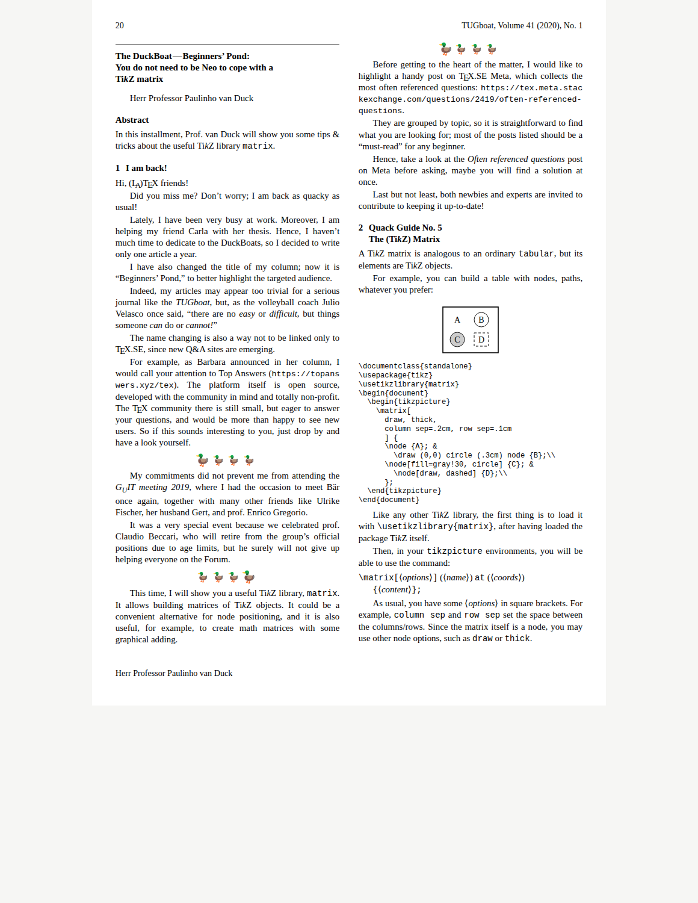20 TUGboat, Volume 41 (2020), No. 1
The DuckBoat — Beginners’ Pond:
You do not need to be Neo to cope with a
Tik Z matrix
Herr Professor Paulinho van Duck
Abstract
In this installment, Prof. van Duck will show you some tips & tricks about the useful Tik Z library matrix.
1 I am back!
Hi, (LA)TEX friends!
Did you miss me? Don’t worry; I am back as quacky as usual!
Lately, I have been very busy at work. Moreover, I am helping my friend Carla with her thesis. Hence, I haven’t much time to dedicate to the DuckBoats, so I decided to write only one article a year.
I have also changed the title of my column; now it is “Beginners’ Pond,” to better highlight the targeted audience.
Indeed, my articles may appear too trivial for a serious journal like the TUGboat, but, as the volleyball coach Julio Velasco once said, “there are no easy or difficult, but things someone can do or cannot!”
The name changing is also a way not to be linked only to TEX.SE, since new Q&A sites are emerging.
For example, as Barbara announced in her column, I would call your attention to Top Answers (https://topanswers.xyz/tex). The platform itself is open source, developed with the community in mind and totally non-profit. The TEX community there is still small, but eager to answer your questions, and would be more than happy to see new users. So if this sounds interesting to you, just drop by and have a look yourself.
🦆🦆🦆🦆
My commitments did not prevent me from attending the GUIT meeting 2019, where I had the occasion to meet Bär once again, together with many other friends like Ulrike Fischer, her husband Gert, and prof. Enrico Gregorio.
It was a very special event because we celebrated prof. Claudio Beccari, who will retire from the group’s official positions due to age limits, but he surely will not give up helping everyone on the Forum.
🦆🦆🦆🦆
This time, I will show you a useful Tik Z library, matrix. It allows building matrices of Tik Z objects. It could be a convenient alternative for node positioning, and it is also useful, for example, to create math matrices with some graphical adding.
🦆🦆🦆🦆
Before getting to the heart of the matter, I would like to highlight a handy post on TEX.SE Meta, which collects the most often referenced questions: https://tex.meta.stackexchange.com/questions/2419/often-referenced-questions.
They are grouped by topic, so it is straightforward to find what you are looking for; most of the posts listed should be a “must-read” for any beginner.
Hence, take a look at the Often referenced questions post on Meta before asking, maybe you will find a solution at once.
Last but not least, both newbies and experts are invited to contribute to keeping it up-to-date!
2 Quack Guide No. 5
The (Tik Z) Matrix
A Tik Z matrix is analogous to an ordinary tabular, but its elements are Tik Z objects.
For example, you can build a table with nodes, paths, whatever you prefer:
A B C D
\documentclass{standalone}
\usepackage{tikz}
\usetikzlibrary{matrix}
\begin{document}
  \begin{tikzpicture}
    \matrix[
      draw, thick,
      column sep=.2cm, row sep=.1cm
      ] {
      \node {A}; &
        \draw (0,0) circle (.3cm) node {B};\\
      \node[fill=gray!30, circle] {C}; &
        \node[draw, dashed] {D};\\
      };
  \end{tikzpicture}
\end{document}
Like any other Tik Z library, the first thing is to load it with \usetikzlibrary{matrix}, after having loaded the package Tik Z itself.
Then, in your tikzpicture environments, you will be able to use the command:
\matrix[⟨options⟩] (⟨name⟩) at (⟨coords⟩) {⟨content⟩};
As usual, you have some ⟨options⟩ in square brackets. For example, column sep and row sep set the space between the columns/rows. Since the matrix itself is a node, you may use other node options, such as draw or thick.
Herr Professor Paulinho van Duck